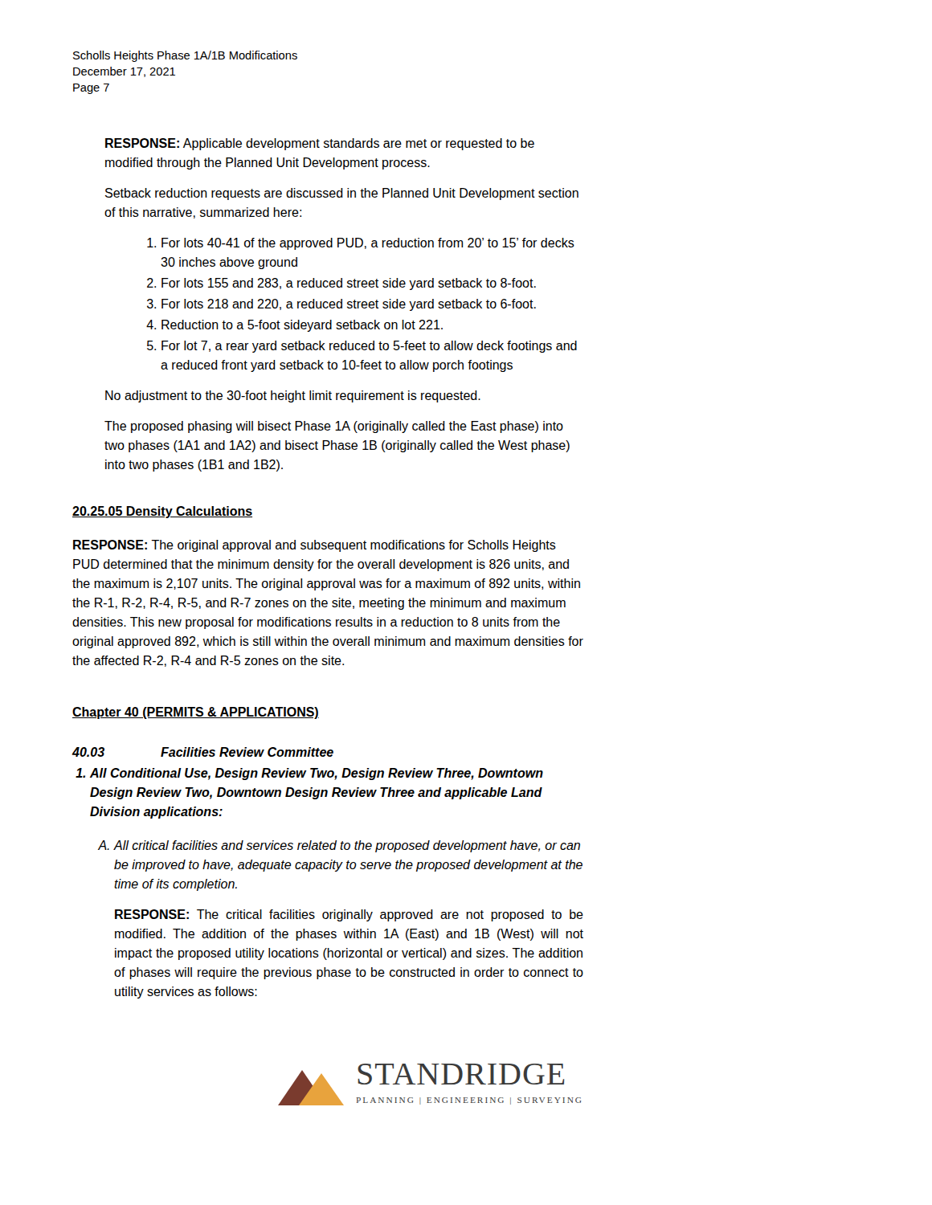Scholls Heights Phase 1A/1B Modifications
December 17, 2021
Page 7
RESPONSE: Applicable development standards are met or requested to be modified through the Planned Unit Development process.
Setback reduction requests are discussed in the Planned Unit Development section of this narrative, summarized here:
For lots 40-41 of the approved PUD, a reduction from 20’ to 15’ for decks 30 inches above ground
For lots 155 and 283, a reduced street side yard setback to 8-foot.
For lots 218 and 220, a reduced street side yard setback to 6-foot.
Reduction to a 5-foot sideyard setback on lot 221.
For lot 7, a rear yard setback reduced to 5-feet to allow deck footings and a reduced front yard setback to 10-feet to allow porch footings
No adjustment to the 30-foot height limit requirement is requested.
The proposed phasing will bisect Phase 1A (originally called the East phase) into two phases (1A1 and 1A2) and bisect Phase 1B (originally called the West phase) into two phases (1B1 and 1B2).
20.25.05 Density Calculations
RESPONSE: The original approval and subsequent modifications for Scholls Heights PUD determined that the minimum density for the overall development is 826 units, and the maximum is 2,107 units. The original approval was for a maximum of 892 units, within the R-1, R-2, R-4, R-5, and R-7 zones on the site, meeting the minimum and maximum densities. This new proposal for modifications results in a reduction to 8 units from the original approved 892, which is still within the overall minimum and maximum densities for the affected R-2, R-4 and R-5 zones on the site.
Chapter 40 (PERMITS & APPLICATIONS)
40.03 Facilities Review Committee
All Conditional Use, Design Review Two, Design Review Three, Downtown Design Review Two, Downtown Design Review Three and applicable Land Division applications:
All critical facilities and services related to the proposed development have, or can be improved to have, adequate capacity to serve the proposed development at the time of its completion.
RESPONSE: The critical facilities originally approved are not proposed to be modified. The addition of the phases within 1A (East) and 1B (West) will not impact the proposed utility locations (horizontal or vertical) and sizes. The addition of phases will require the previous phase to be constructed in order to connect to utility services as follows:
STANDRIDGE
PLANNING | ENGINEERING | SURVEYING